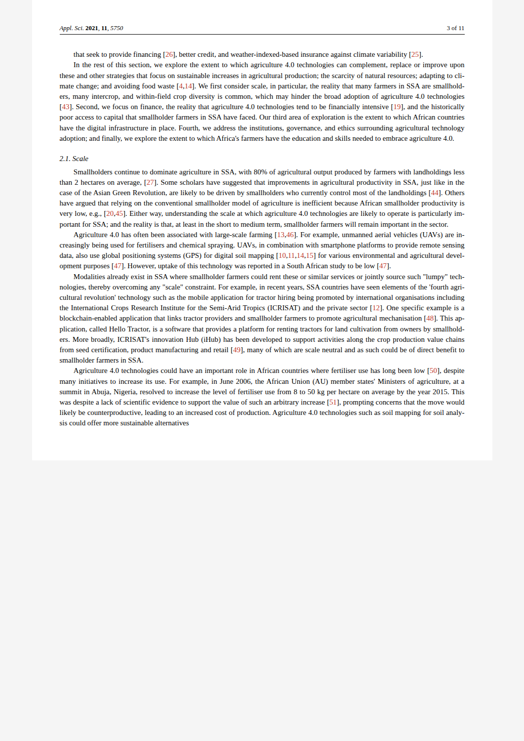Appl. Sci. 2021, 11, 5750 3 of 11
that seek to provide financing [26], better credit, and weather-indexed-based insurance against climate variability [25].
In the rest of this section, we explore the extent to which agriculture 4.0 technologies can complement, replace or improve upon these and other strategies that focus on sustainable increases in agricultural production; the scarcity of natural resources; adapting to climate change; and avoiding food waste [4,14]. We first consider scale, in particular, the reality that many farmers in SSA are smallholders, many intercrop, and within-field crop diversity is common, which may hinder the broad adoption of agriculture 4.0 technologies [43]. Second, we focus on finance, the reality that agriculture 4.0 technologies tend to be financially intensive [19], and the historically poor access to capital that smallholder farmers in SSA have faced. Our third area of exploration is the extent to which African countries have the digital infrastructure in place. Fourth, we address the institutions, governance, and ethics surrounding agricultural technology adoption; and finally, we explore the extent to which Africa's farmers have the education and skills needed to embrace agriculture 4.0.
2.1. Scale
Smallholders continue to dominate agriculture in SSA, with 80% of agricultural output produced by farmers with landholdings less than 2 hectares on average, [27]. Some scholars have suggested that improvements in agricultural productivity in SSA, just like in the case of the Asian Green Revolution, are likely to be driven by smallholders who currently control most of the landholdings [44]. Others have argued that relying on the conventional smallholder model of agriculture is inefficient because African smallholder productivity is very low, e.g., [20,45]. Either way, understanding the scale at which agriculture 4.0 technologies are likely to operate is particularly important for SSA; and the reality is that, at least in the short to medium term, smallholder farmers will remain important in the sector.
Agriculture 4.0 has often been associated with large-scale farming [13,46]. For example, unmanned aerial vehicles (UAVs) are increasingly being used for fertilisers and chemical spraying. UAVs, in combination with smartphone platforms to provide remote sensing data, also use global positioning systems (GPS) for digital soil mapping [10,11,14,15] for various environmental and agricultural development purposes [47]. However, uptake of this technology was reported in a South African study to be low [47].
Modalities already exist in SSA where smallholder farmers could rent these or similar services or jointly source such "lumpy" technologies, thereby overcoming any "scale" constraint. For example, in recent years, SSA countries have seen elements of the 'fourth agricultural revolution' technology such as the mobile application for tractor hiring being promoted by international organisations including the International Crops Research Institute for the Semi-Arid Tropics (ICRISAT) and the private sector [12]. One specific example is a blockchain-enabled application that links tractor providers and smallholder farmers to promote agricultural mechanisation [48]. This application, called Hello Tractor, is a software that provides a platform for renting tractors for land cultivation from owners by smallholders. More broadly, ICRISAT's innovation Hub (iHub) has been developed to support activities along the crop production value chains from seed certification, product manufacturing and retail [49], many of which are scale neutral and as such could be of direct benefit to smallholder farmers in SSA.
Agriculture 4.0 technologies could have an important role in African countries where fertiliser use has long been low [50], despite many initiatives to increase its use. For example, in June 2006, the African Union (AU) member states' Ministers of agriculture, at a summit in Abuja, Nigeria, resolved to increase the level of fertiliser use from 8 to 50 kg per hectare on average by the year 2015. This was despite a lack of scientific evidence to support the value of such an arbitrary increase [51], prompting concerns that the move would likely be counterproductive, leading to an increased cost of production. Agriculture 4.0 technologies such as soil mapping for soil analysis could offer more sustainable alternatives